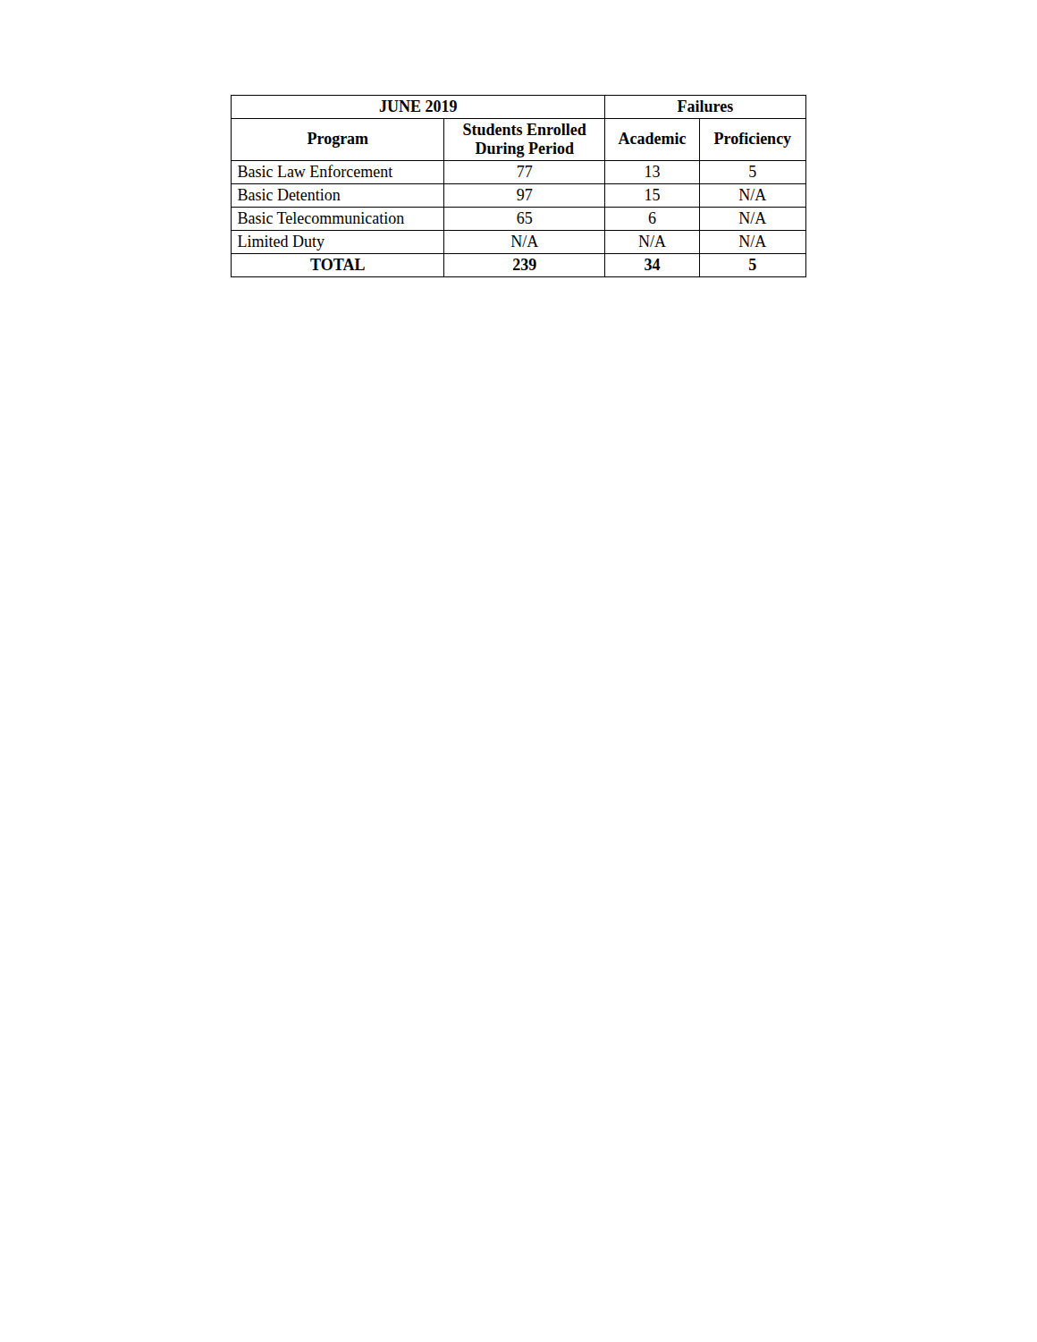| JUNE 2019 | Failures |
| --- | --- |
| Program | Students Enrolled During Period | Academic | Proficiency |
| Basic Law Enforcement | 77 | 13 | 5 |
| Basic Detention | 97 | 15 | N/A |
| Basic Telecommunication | 65 | 6 | N/A |
| Limited Duty | N/A | N/A | N/A |
| TOTAL | 239 | 34 | 5 |